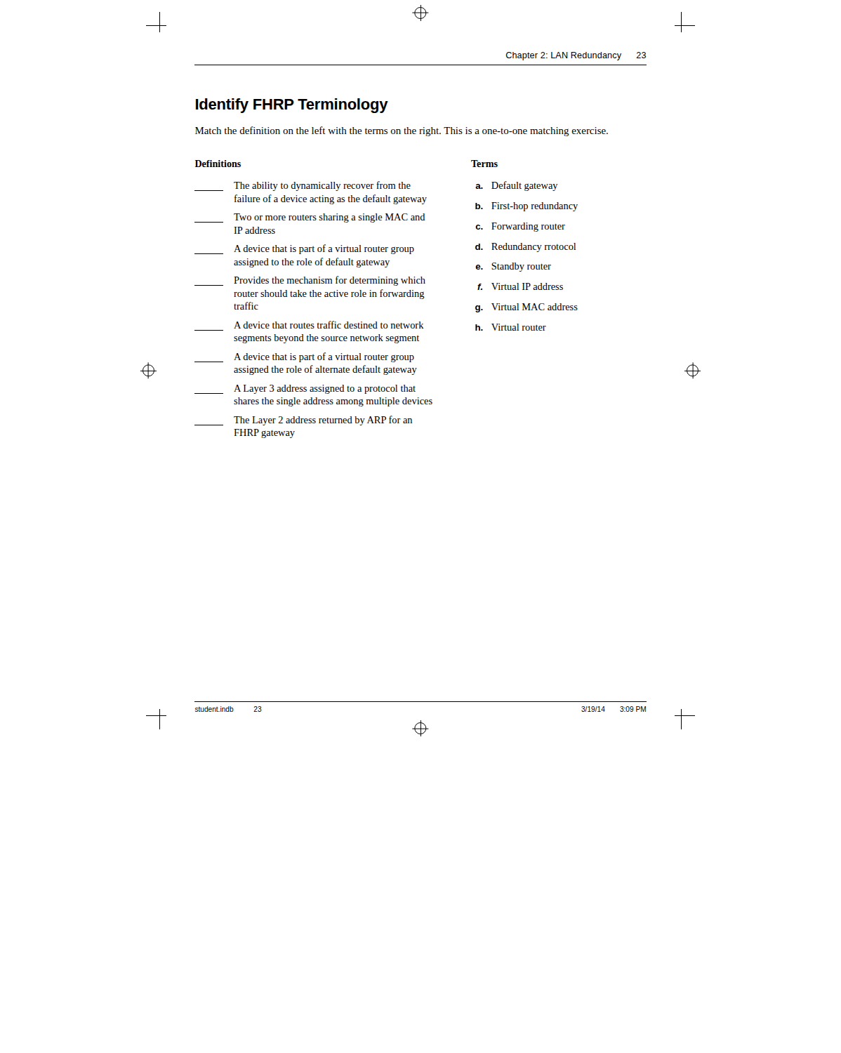Chapter 2: LAN Redundancy 23
Identify FHRP Terminology
Match the definition on the left with the terms on the right. This is a one-to-one matching exercise.
Definitions
The ability to dynamically recover from the failure of a device acting as the default gateway
Two or more routers sharing a single MAC and IP address
A device that is part of a virtual router group assigned to the role of default gateway
Provides the mechanism for determining which router should take the active role in forwarding traffic
A device that routes traffic destined to network segments beyond the source network segment
A device that is part of a virtual router group assigned the role of alternate default gateway
A Layer 3 address assigned to a protocol that shares the single address among multiple devices
The Layer 2 address returned by ARP for an FHRP gateway
Terms
a. Default gateway
b. First-hop redundancy
c. Forwarding router
d. Redundancy rrotocol
e. Standby router
f. Virtual IP address
g. Virtual MAC address
h. Virtual router
student.indb 23
3/19/143:09 PM